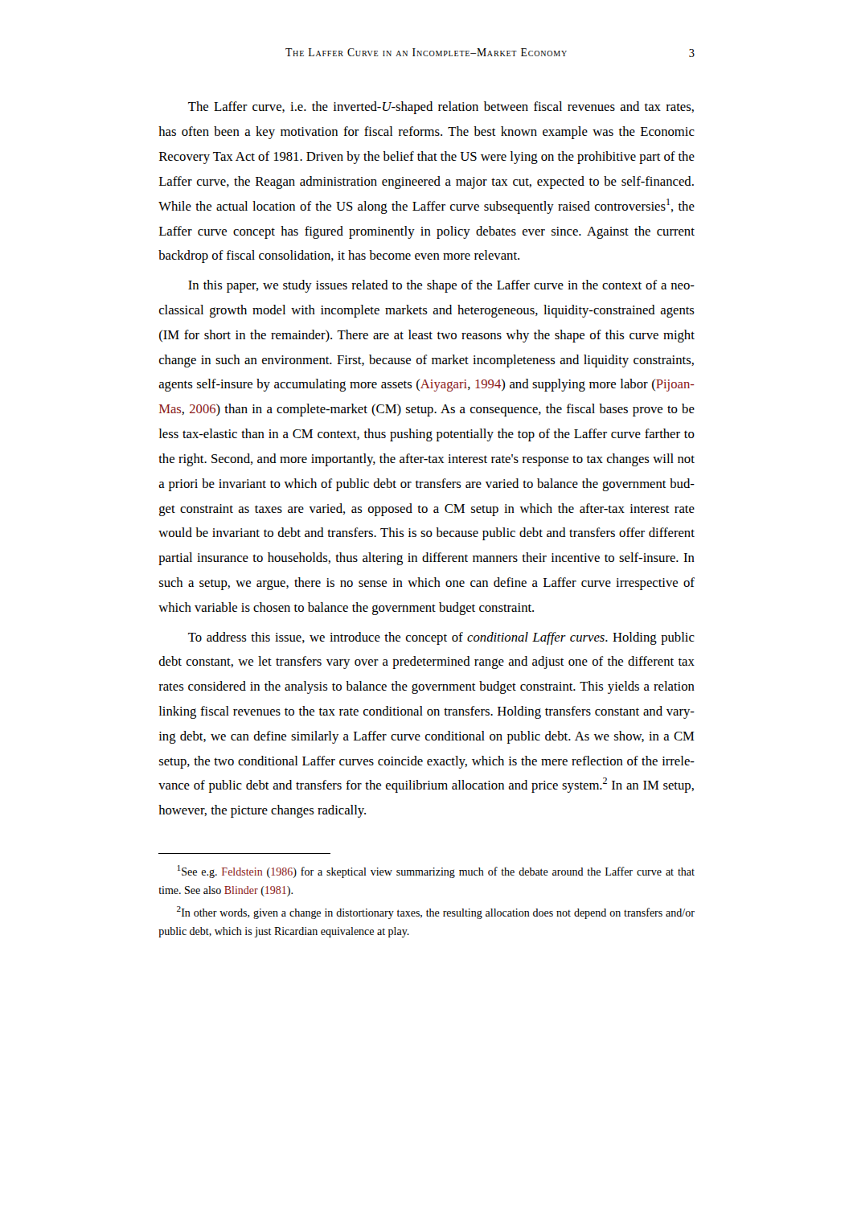The Laffer Curve in an Incomplete–Market Economy 3
The Laffer curve, i.e. the inverted-U-shaped relation between fiscal revenues and tax rates, has often been a key motivation for fiscal reforms. The best known example was the Economic Recovery Tax Act of 1981. Driven by the belief that the US were lying on the prohibitive part of the Laffer curve, the Reagan administration engineered a major tax cut, expected to be self-financed. While the actual location of the US along the Laffer curve subsequently raised controversies1, the Laffer curve concept has figured prominently in policy debates ever since. Against the current backdrop of fiscal consolidation, it has become even more relevant.
In this paper, we study issues related to the shape of the Laffer curve in the context of a neoclassical growth model with incomplete markets and heterogeneous, liquidity-constrained agents (IM for short in the remainder). There are at least two reasons why the shape of this curve might change in such an environment. First, because of market incompleteness and liquidity constraints, agents self-insure by accumulating more assets (Aiyagari, 1994) and supplying more labor (Pijoan-Mas, 2006) than in a complete-market (CM) setup. As a consequence, the fiscal bases prove to be less tax-elastic than in a CM context, thus pushing potentially the top of the Laffer curve farther to the right. Second, and more importantly, the after-tax interest rate's response to tax changes will not a priori be invariant to which of public debt or transfers are varied to balance the government budget constraint as taxes are varied, as opposed to a CM setup in which the after-tax interest rate would be invariant to debt and transfers. This is so because public debt and transfers offer different partial insurance to households, thus altering in different manners their incentive to self-insure. In such a setup, we argue, there is no sense in which one can define a Laffer curve irrespective of which variable is chosen to balance the government budget constraint.
To address this issue, we introduce the concept of conditional Laffer curves. Holding public debt constant, we let transfers vary over a predetermined range and adjust one of the different tax rates considered in the analysis to balance the government budget constraint. This yields a relation linking fiscal revenues to the tax rate conditional on transfers. Holding transfers constant and varying debt, we can define similarly a Laffer curve conditional on public debt. As we show, in a CM setup, the two conditional Laffer curves coincide exactly, which is the mere reflection of the irrelevance of public debt and transfers for the equilibrium allocation and price system.2 In an IM setup, however, the picture changes radically.
1See e.g. Feldstein (1986) for a skeptical view summarizing much of the debate around the Laffer curve at that time. See also Blinder (1981).
2In other words, given a change in distortionary taxes, the resulting allocation does not depend on transfers and/or public debt, which is just Ricardian equivalence at play.